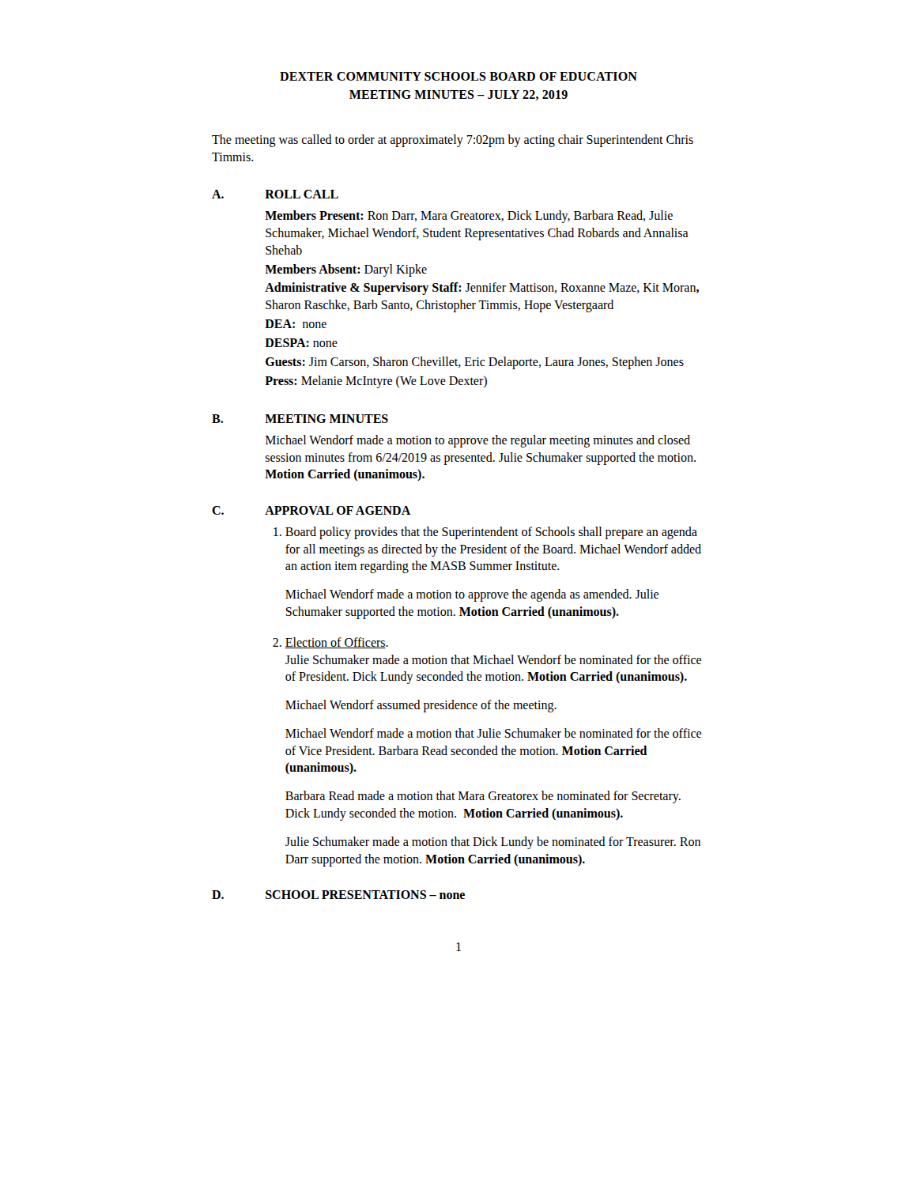DEXTER COMMUNITY SCHOOLS BOARD OF EDUCATION
MEETING MINUTES – JULY 22, 2019
The meeting was called to order at approximately 7:02pm by acting chair Superintendent Chris Timmis.
A.
ROLL CALL
Members Present: Ron Darr, Mara Greatorex, Dick Lundy, Barbara Read, Julie Schumaker, Michael Wendorf, Student Representatives Chad Robards and Annalisa Shehab
Members Absent: Daryl Kipke
Administrative & Supervisory Staff: Jennifer Mattison, Roxanne Maze, Kit Moran, Sharon Raschke, Barb Santo, Christopher Timmis, Hope Vestergaard
DEA: none
DESPA: none
Guests: Jim Carson, Sharon Chevillet, Eric Delaporte, Laura Jones, Stephen Jones
Press: Melanie McIntyre (We Love Dexter)
B.
MEETING MINUTES
Michael Wendorf made a motion to approve the regular meeting minutes and closed session minutes from 6/24/2019 as presented. Julie Schumaker supported the motion. Motion Carried (unanimous).
C.
APPROVAL OF AGENDA
Board policy provides that the Superintendent of Schools shall prepare an agenda for all meetings as directed by the President of the Board. Michael Wendorf added an action item regarding the MASB Summer Institute.
Michael Wendorf made a motion to approve the agenda as amended. Julie Schumaker supported the motion. Motion Carried (unanimous).
Election of Officers.
Julie Schumaker made a motion that Michael Wendorf be nominated for the office of President. Dick Lundy seconded the motion. Motion Carried (unanimous).
Michael Wendorf assumed presidence of the meeting.
Michael Wendorf made a motion that Julie Schumaker be nominated for the office of Vice President. Barbara Read seconded the motion. Motion Carried (unanimous).
Barbara Read made a motion that Mara Greatorex be nominated for Secretary. Dick Lundy seconded the motion. Motion Carried (unanimous).
Julie Schumaker made a motion that Dick Lundy be nominated for Treasurer. Ron Darr supported the motion. Motion Carried (unanimous).
D.
SCHOOL PRESENTATIONS – none
1